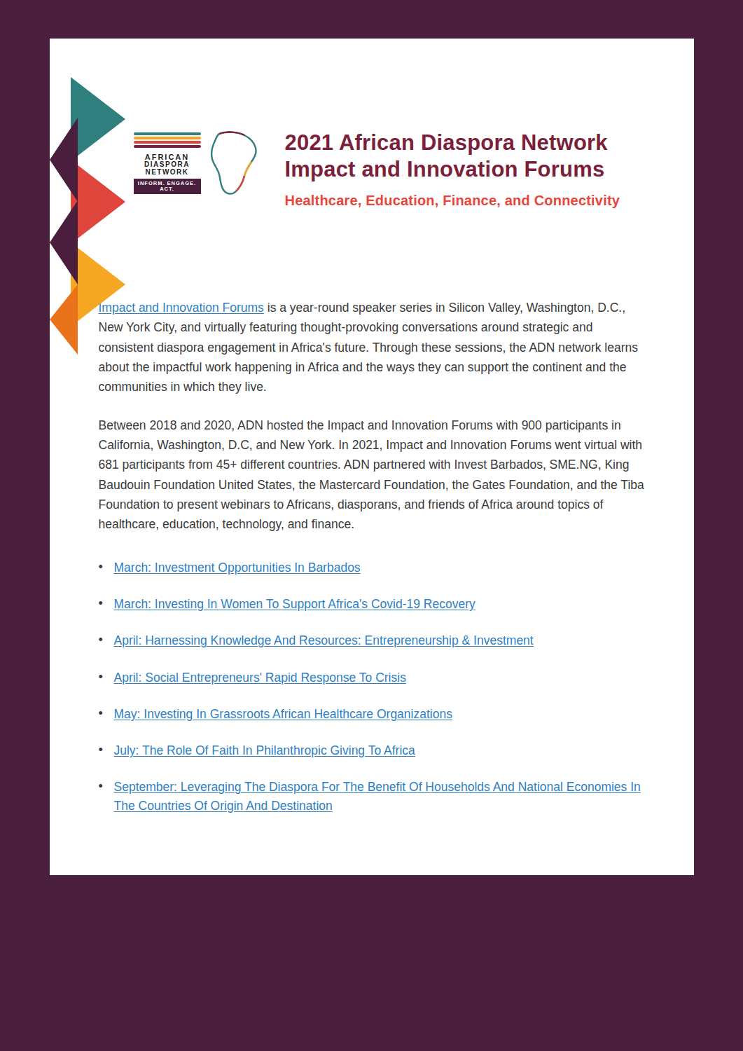AFRICAN DIASPORA NETWORK
INFORM. ENGAGE. ACT.
2021 African Diaspora Network
Impact and Innovation Forums
Healthcare, Education, Finance, and Connectivity
Impact and Innovation Forums is a year-round speaker series in Silicon Valley, Washington, D.C., New York City, and virtually featuring thought-provoking conversations around strategic and consistent diaspora engagement in Africa's future. Through these sessions, the ADN network learns about the impactful work happening in Africa and the ways they can support the continent and the communities in which they live.
Between 2018 and 2020, ADN hosted the Impact and Innovation Forums with 900 participants in California, Washington, D.C, and New York. In 2021, Impact and Innovation Forums went virtual with 681 participants from 45+ different countries. ADN partnered with Invest Barbados, SME.NG, King Baudouin Foundation United States, the Mastercard Foundation, the Gates Foundation, and the Tiba Foundation to present webinars to Africans, diasporans, and friends of Africa around topics of healthcare, education, technology, and finance.
March: Investment Opportunities In Barbados
March: Investing In Women To Support Africa's Covid-19 Recovery
April: Harnessing Knowledge And Resources: Entrepreneurship & Investment
April: Social Entrepreneurs' Rapid Response To Crisis
May: Investing In Grassroots African Healthcare Organizations
July: The Role Of Faith In Philanthropic Giving To Africa
September: Leveraging The Diaspora For The Benefit Of Households And National Economies In The Countries Of Origin And Destination